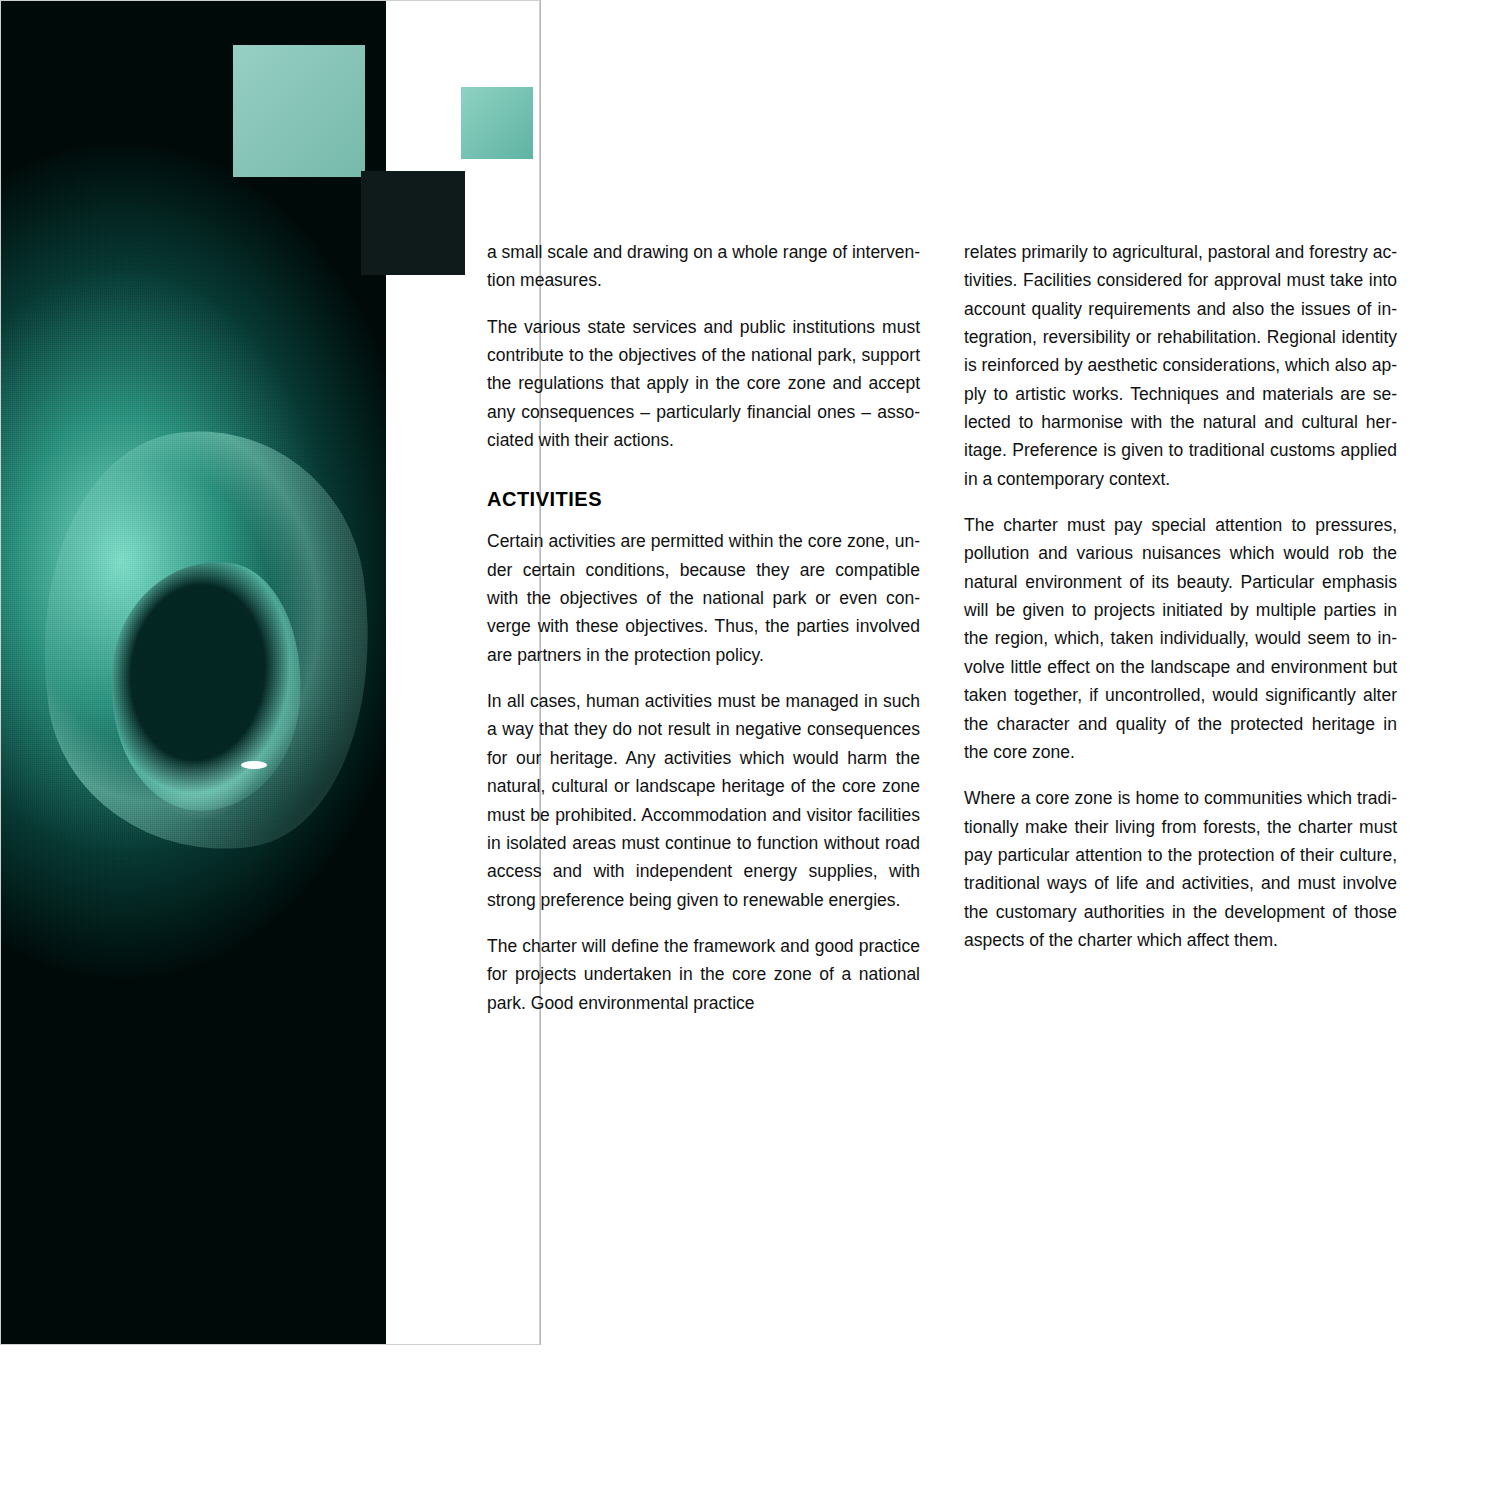a small scale and drawing on a whole range of intervention measures.
The various state services and public institutions must contribute to the objectives of the national park, support the regulations that apply in the core zone and accept any consequences – particularly financial ones – associated with their actions.
ACTIVITIES
Certain activities are permitted within the core zone, under certain conditions, because they are compatible with the objectives of the national park or even converge with these objectives. Thus, the parties involved are partners in the protection policy.
In all cases, human activities must be managed in such a way that they do not result in negative consequences for our heritage. Any activities which would harm the natural, cultural or landscape heritage of the core zone must be prohibited. Accommodation and visitor facilities in isolated areas must continue to function without road access and with independent energy supplies, with strong preference being given to renewable energies.
The charter will define the framework and good practice for projects undertaken in the core zone of a national park. Good environmental practice
relates primarily to agricultural, pastoral and forestry activities. Facilities considered for approval must take into account quality requirements and also the issues of integration, reversibility or rehabilitation. Regional identity is reinforced by aesthetic considerations, which also apply to artistic works. Techniques and materials are selected to harmonise with the natural and cultural heritage. Preference is given to traditional customs applied in a contemporary context.
The charter must pay special attention to pressures, pollution and various nuisances which would rob the natural environment of its beauty. Particular emphasis will be given to projects initiated by multiple parties in the region, which, taken individually, would seem to involve little effect on the landscape and environment but taken together, if uncontrolled, would significantly alter the character and quality of the protected heritage in the core zone.
Where a core zone is home to communities which traditionally make their living from forests, the charter must pay particular attention to the protection of their culture, traditional ways of life and activities, and must involve the customary authorities in the development of those aspects of the charter which affect them.